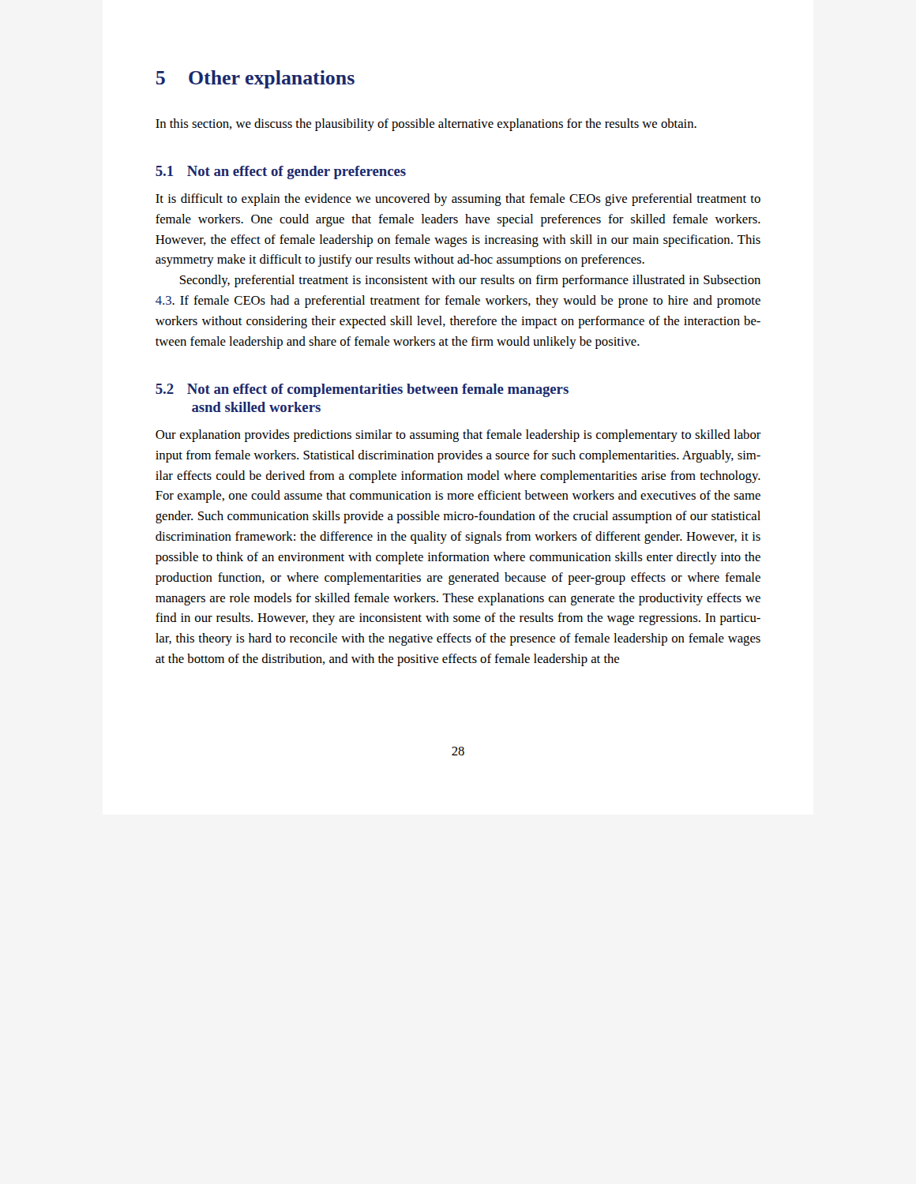5 Other explanations
In this section, we discuss the plausibility of possible alternative explanations for the results we obtain.
5.1 Not an effect of gender preferences
It is difficult to explain the evidence we uncovered by assuming that female CEOs give preferential treatment to female workers. One could argue that female leaders have special preferences for skilled female workers. However, the effect of female leadership on female wages is increasing with skill in our main specification. This asymmetry make it difficult to justify our results without ad-hoc assumptions on preferences.
Secondly, preferential treatment is inconsistent with our results on firm performance illustrated in Subsection 4.3. If female CEOs had a preferential treatment for female workers, they would be prone to hire and promote workers without considering their expected skill level, therefore the impact on performance of the interaction between female leadership and share of female workers at the firm would unlikely be positive.
5.2 Not an effect of complementarities between female managersasnd skilled workers
Our explanation provides predictions similar to assuming that female leadership is complementary to skilled labor input from female workers. Statistical discrimination provides a source for such complementarities. Arguably, similar effects could be derived from a complete information model where complementarities arise from technology. For example, one could assume that communication is more efficient between workers and executives of the same gender. Such communication skills provide a possible micro-foundation of the crucial assumption of our statistical discrimination framework: the difference in the quality of signals from workers of different gender. However, it is possible to think of an environment with complete information where communication skills enter directly into the production function, or where complementarities are generated because of peer-group effects or where female managers are role models for skilled female workers. These explanations can generate the productivity effects we find in our results. However, they are inconsistent with some of the results from the wage regressions. In particular, this theory is hard to reconcile with the negative effects of the presence of female leadership on female wages at the bottom of the distribution, and with the positive effects of female leadership at the
28